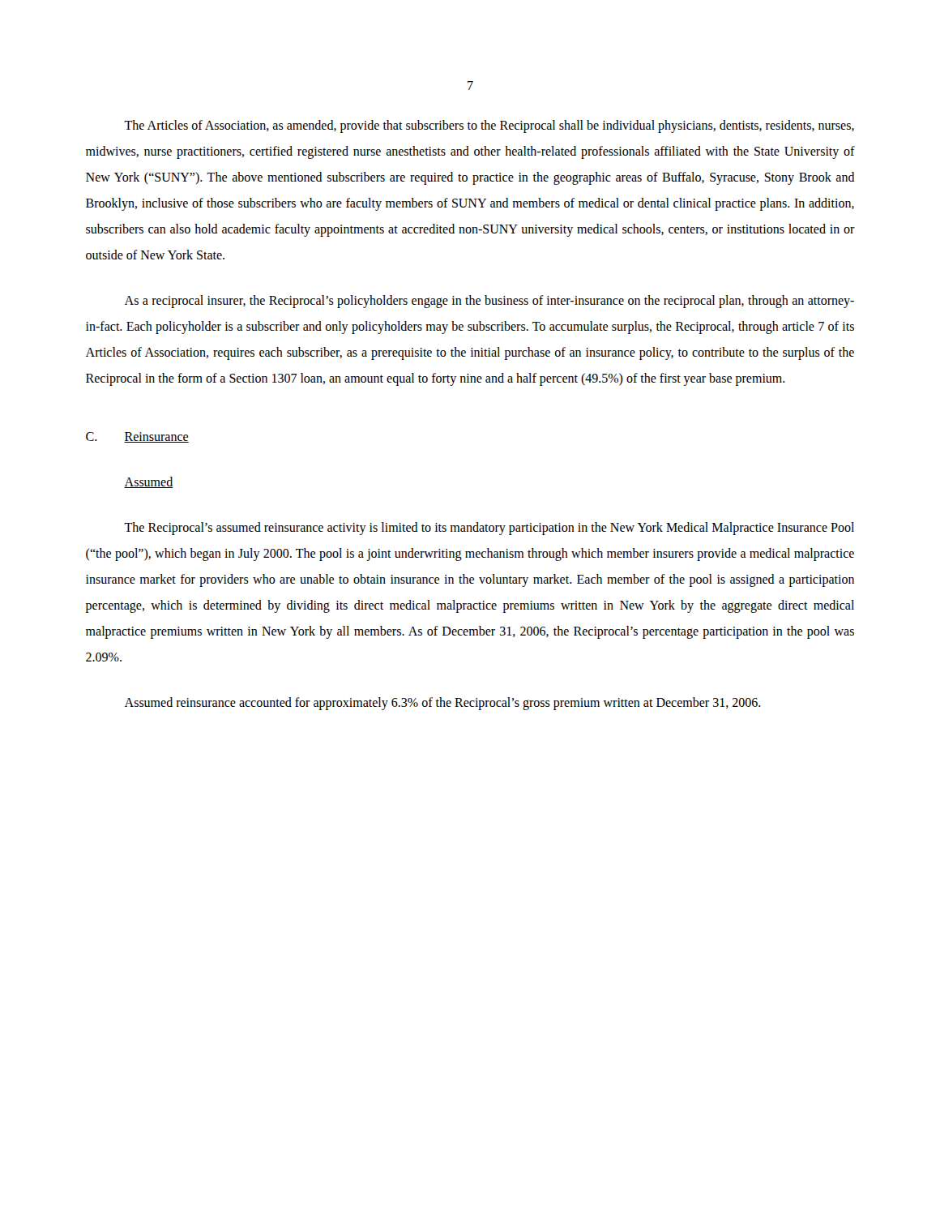7
The Articles of Association, as amended, provide that subscribers to the Reciprocal shall be individual physicians, dentists, residents, nurses, midwives, nurse practitioners, certified registered nurse anesthetists and other health-related professionals affiliated with the State University of New York (“SUNY”). The above mentioned subscribers are required to practice in the geographic areas of Buffalo, Syracuse, Stony Brook and Brooklyn, inclusive of those subscribers who are faculty members of SUNY and members of medical or dental clinical practice plans. In addition, subscribers can also hold academic faculty appointments at accredited non-SUNY university medical schools, centers, or institutions located in or outside of New York State.
As a reciprocal insurer, the Reciprocal’s policyholders engage in the business of inter-insurance on the reciprocal plan, through an attorney-in-fact. Each policyholder is a subscriber and only policyholders may be subscribers. To accumulate surplus, the Reciprocal, through article 7 of its Articles of Association, requires each subscriber, as a prerequisite to the initial purchase of an insurance policy, to contribute to the surplus of the Reciprocal in the form of a Section 1307 loan, an amount equal to forty nine and a half percent (49.5%) of the first year base premium.
C. Reinsurance
Assumed
The Reciprocal’s assumed reinsurance activity is limited to its mandatory participation in the New York Medical Malpractice Insurance Pool (“the pool”), which began in July 2000. The pool is a joint underwriting mechanism through which member insurers provide a medical malpractice insurance market for providers who are unable to obtain insurance in the voluntary market. Each member of the pool is assigned a participation percentage, which is determined by dividing its direct medical malpractice premiums written in New York by the aggregate direct medical malpractice premiums written in New York by all members. As of December 31, 2006, the Reciprocal’s percentage participation in the pool was 2.09%.
Assumed reinsurance accounted for approximately 6.3% of the Reciprocal’s gross premium written at December 31, 2006.